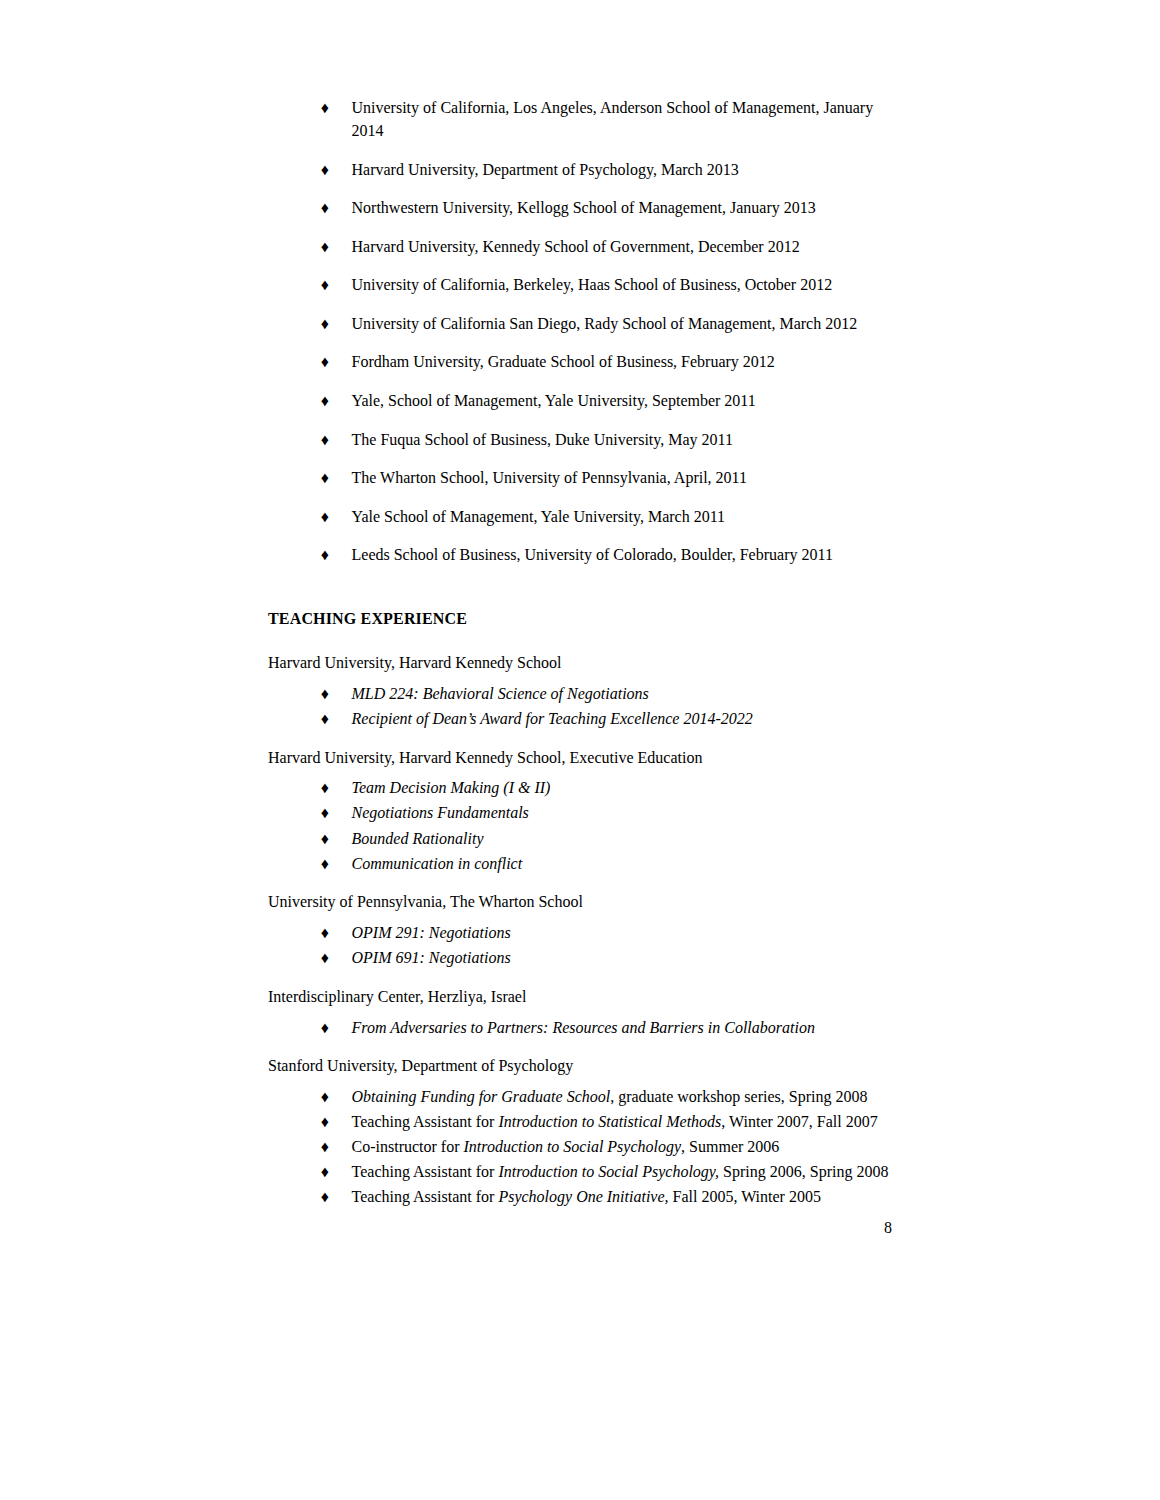University of California, Los Angeles, Anderson School of Management, January 2014
Harvard University, Department of Psychology, March 2013
Northwestern University, Kellogg School of Management, January 2013
Harvard University, Kennedy School of Government, December 2012
University of California, Berkeley, Haas School of Business, October 2012
University of California San Diego, Rady School of Management, March 2012
Fordham University, Graduate School of Business, February 2012
Yale, School of Management, Yale University, September 2011
The Fuqua School of Business, Duke University, May 2011
The Wharton School, University of Pennsylvania, April, 2011
Yale School of Management, Yale University, March 2011
Leeds School of Business, University of Colorado, Boulder, February 2011
TEACHING EXPERIENCE
Harvard University, Harvard Kennedy School
MLD 224: Behavioral Science of Negotiations
Recipient of Dean’s Award for Teaching Excellence 2014-2022
Harvard University, Harvard Kennedy School, Executive Education
Team Decision Making (I & II)
Negotiations Fundamentals
Bounded Rationality
Communication in conflict
University of Pennsylvania, The Wharton School
OPIM 291: Negotiations
OPIM 691: Negotiations
Interdisciplinary Center, Herzliya, Israel
From Adversaries to Partners: Resources and Barriers in Collaboration
Stanford University, Department of Psychology
Obtaining Funding for Graduate School, graduate workshop series, Spring 2008
Teaching Assistant for Introduction to Statistical Methods, Winter 2007, Fall 2007
Co-instructor for Introduction to Social Psychology, Summer 2006
Teaching Assistant for Introduction to Social Psychology, Spring 2006, Spring 2008
Teaching Assistant for Psychology One Initiative, Fall 2005, Winter 2005
8